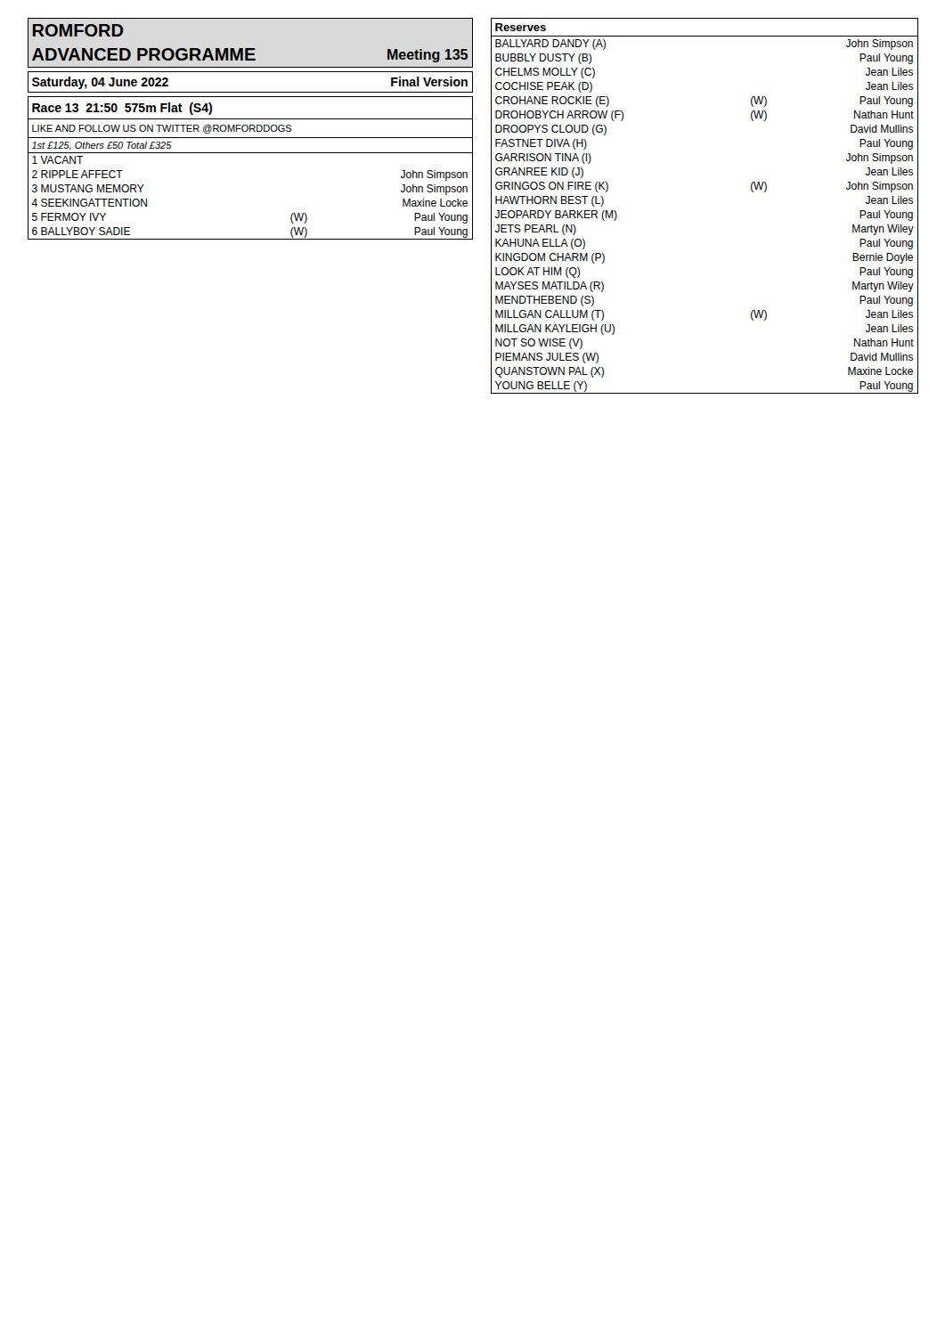| ROMFORD | |
| ADVANCED PROGRAMME | Meeting 135 |
| Saturday, 04 June 2022 | Final Version |
Race 13 21:50 575m Flat (S4)
LIKE AND FOLLOW US ON TWITTER @ROMFORDDOGS
1st £125, Others £50 Total £325
| 1 VACANT | | |
| 2 RIPPLE AFFECT | | John Simpson |
| 3 MUSTANG MEMORY | | John Simpson |
| 4 SEEKINGATTENTION | | Maxine Locke |
| 5 FERMOY IVY | (W) | Paul Young |
| 6 BALLYBOY SADIE | (W) | Paul Young |
Reserves
| BALLYARD DANDY (A) | | John Simpson |
| BUBBLY DUSTY (B) | | Paul Young |
| CHELMS MOLLY (C) | | Jean Liles |
| COCHISE PEAK (D) | | Jean Liles |
| CROHANE ROCKIE (E) | (W) | Paul Young |
| DROHOBYCH ARROW (F) | (W) | Nathan Hunt |
| DROOPYS CLOUD (G) | | David Mullins |
| FASTNET DIVA (H) | | Paul Young |
| GARRISON TINA (I) | | John Simpson |
| GRANREE KID (J) | | Jean Liles |
| GRINGOS ON FIRE (K) | (W) | John Simpson |
| HAWTHORN BEST (L) | | Jean Liles |
| JEOPARDY BARKER (M) | | Paul Young |
| JETS PEARL (N) | | Martyn Wiley |
| KAHUNA ELLA (O) | | Paul Young |
| KINGDOM CHARM (P) | | Bernie Doyle |
| LOOK AT HIM (Q) | | Paul Young |
| MAYSES MATILDA (R) | | Martyn Wiley |
| MENDTHEBEND (S) | | Paul Young |
| MILLGAN CALLUM (T) | (W) | Jean Liles |
| MILLGAN KAYLEIGH (U) | | Jean Liles |
| NOT SO WISE (V) | | Nathan Hunt |
| PIEMANS JULES (W) | | David Mullins |
| QUANSTOWN PAL (X) | | Maxine Locke |
| YOUNG BELLE (Y) | | Paul Young |